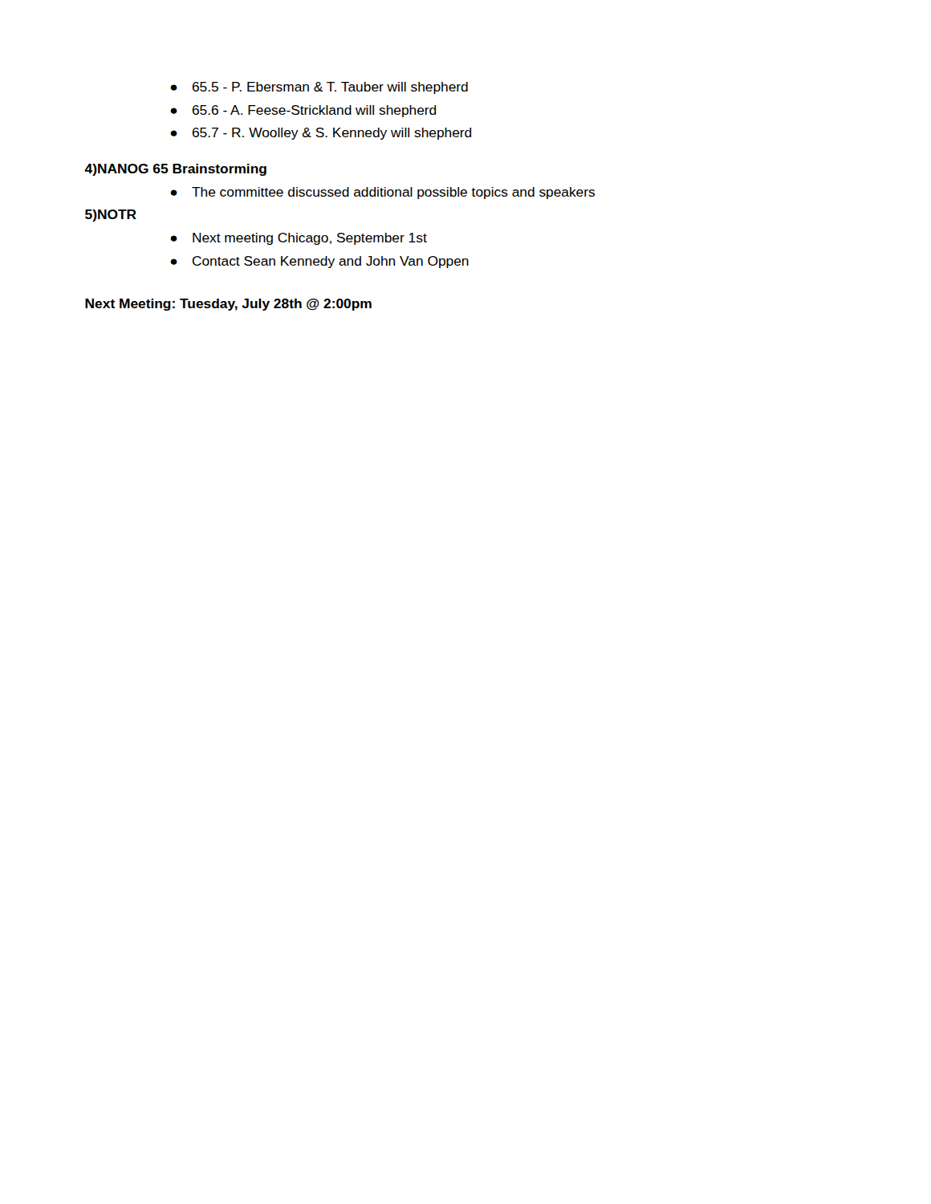65.5 - P. Ebersman & T. Tauber will shepherd
65.6 - A. Feese-Strickland will shepherd
65.7 - R. Woolley & S. Kennedy will shepherd
4)NANOG 65 Brainstorming
The committee discussed additional possible topics and speakers
5)NOTR
Next meeting Chicago, September 1st
Contact Sean Kennedy and John Van Oppen
Next Meeting: Tuesday, July 28th @ 2:00pm